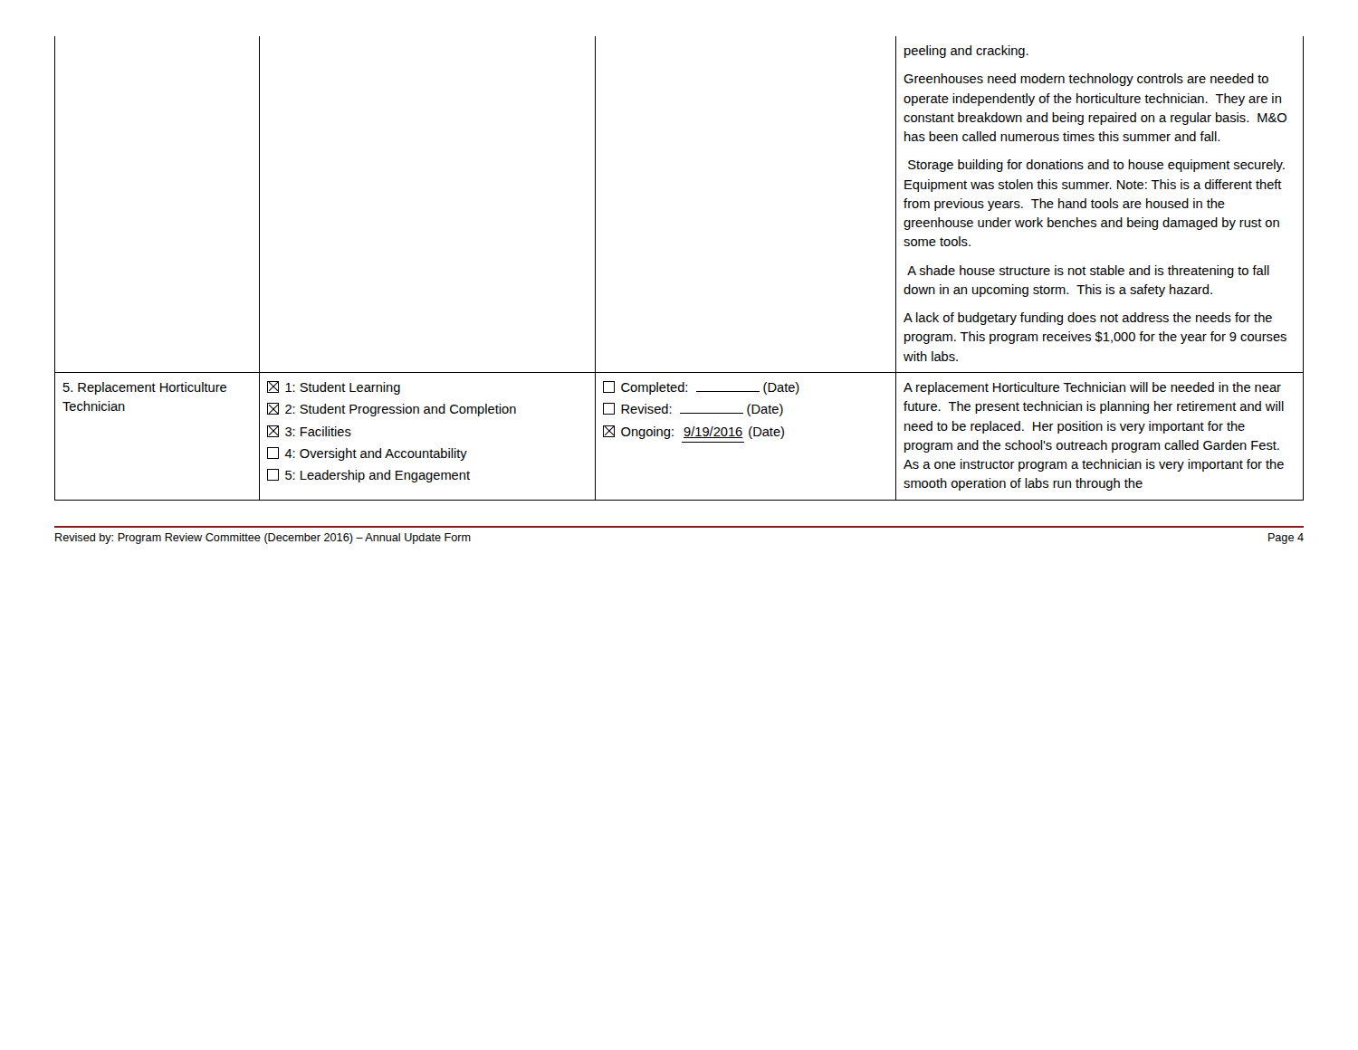| | | | peeling and cracking. Greenhouses need modern technology controls are needed to operate independently of the horticulture technician. They are in constant breakdown and being repaired on a regular basis. M&O has been called numerous times this summer and fall. Storage building for donations and to house equipment securely. Equipment was stolen this summer. Note: This is a different theft from previous years. The hand tools are housed in the greenhouse under work benches and being damaged by rust on some tools. A shade house structure is not stable and is threatening to fall down in an upcoming storm. This is a safety hazard. A lack of budgetary funding does not address the needs for the program. This program receives $1,000 for the year for 9 courses with labs. |
| 5. Replacement Horticulture Technician | 1: Student Learning 2: Student Progression and Completion 3: Facilities 4: Oversight and Accountability 5: Leadership and Engagement | Completed: (Date) Revised: (Date) Ongoing: 9/19/2016 (Date) | A replacement Horticulture Technician will be needed in the near future. The present technician is planning her retirement and will need to be replaced. Her position is very important for the program and the school's outreach program called Garden Fest. As a one instructor program a technician is very important for the smooth operation of labs run through the |
Revised by: Program Review Committee (December 2016) – Annual Update Form Page 4